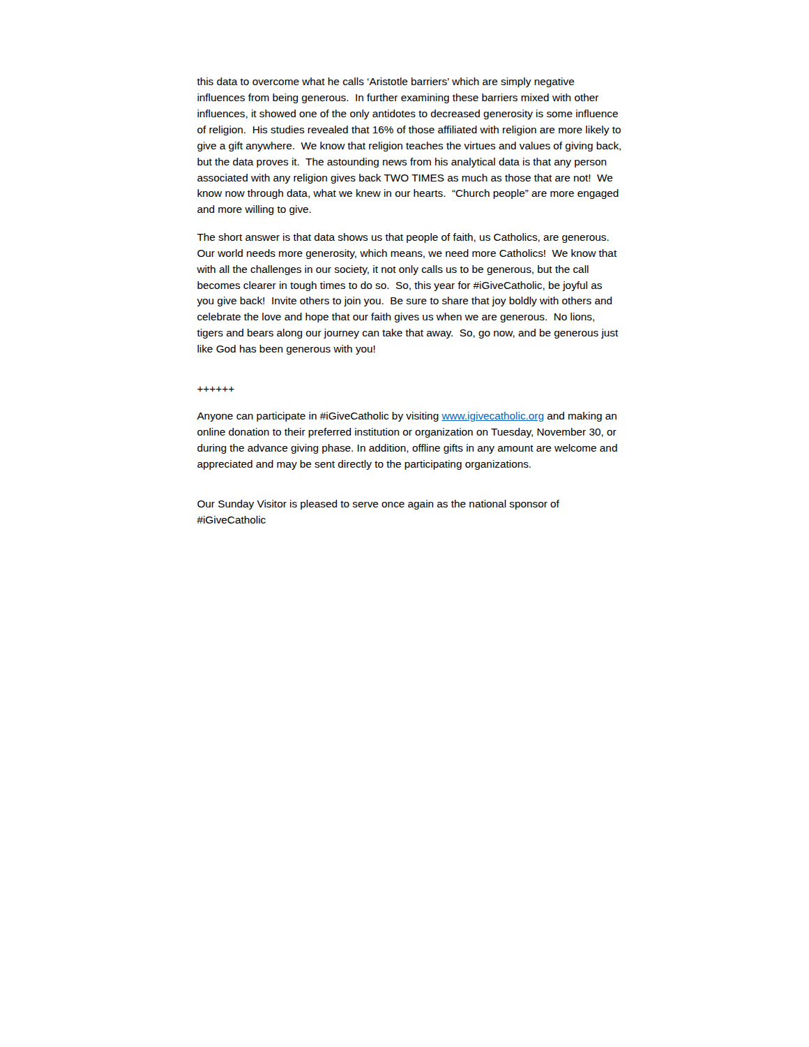this data to overcome what he calls ‘Aristotle barriers’ which are simply negative influences from being generous. In further examining these barriers mixed with other influences, it showed one of the only antidotes to decreased generosity is some influence of religion. His studies revealed that 16% of those affiliated with religion are more likely to give a gift anywhere. We know that religion teaches the virtues and values of giving back, but the data proves it. The astounding news from his analytical data is that any person associated with any religion gives back TWO TIMES as much as those that are not! We know now through data, what we knew in our hearts. “Church people” are more engaged and more willing to give.
The short answer is that data shows us that people of faith, us Catholics, are generous. Our world needs more generosity, which means, we need more Catholics! We know that with all the challenges in our society, it not only calls us to be generous, but the call becomes clearer in tough times to do so. So, this year for #iGiveCatholic, be joyful as you give back! Invite others to join you. Be sure to share that joy boldly with others and celebrate the love and hope that our faith gives us when we are generous. No lions, tigers and bears along our journey can take that away. So, go now, and be generous just like God has been generous with you!
++++++
Anyone can participate in #iGiveCatholic by visiting www.igivecatholic.org and making an online donation to their preferred institution or organization on Tuesday, November 30, or during the advance giving phase. In addition, offline gifts in any amount are welcome and appreciated and may be sent directly to the participating organizations.
Our Sunday Visitor is pleased to serve once again as the national sponsor of #iGiveCatholic